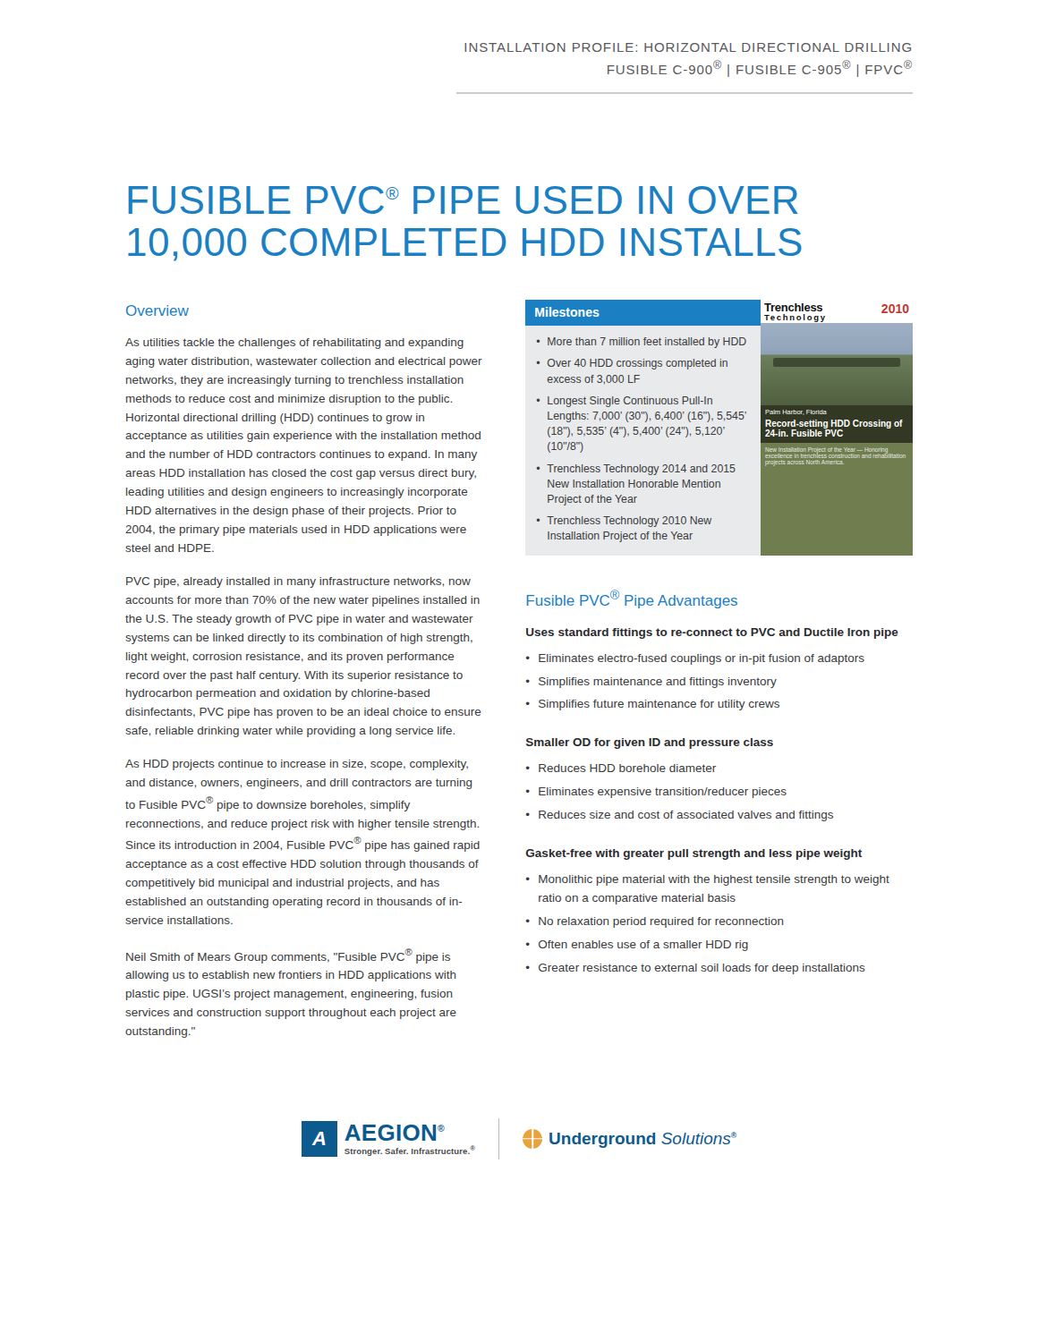Installation Profile: Horizontal Directional Drilling
Fusible C-900® | Fusible C-905® | FPVC®
Fusible PVC® Pipe Used in Over 10,000 Completed HDD Installs
Overview
As utilities tackle the challenges of rehabilitating and expanding aging water distribution, wastewater collection and electrical power networks, they are increasingly turning to trenchless installation methods to reduce cost and minimize disruption to the public. Horizontal directional drilling (HDD) continues to grow in acceptance as utilities gain experience with the installation method and the number of HDD contractors continues to expand. In many areas HDD installation has closed the cost gap versus direct bury, leading utilities and design engineers to increasingly incorporate HDD alternatives in the design phase of their projects. Prior to 2004, the primary pipe materials used in HDD applications were steel and HDPE.
PVC pipe, already installed in many infrastructure networks, now accounts for more than 70% of the new water pipelines installed in the U.S. The steady growth of PVC pipe in water and wastewater systems can be linked directly to its combination of high strength, light weight, corrosion resistance, and its proven performance record over the past half century. With its superior resistance to hydrocarbon permeation and oxidation by chlorine-based disinfectants, PVC pipe has proven to be an ideal choice to ensure safe, reliable drinking water while providing a long service life.
As HDD projects continue to increase in size, scope, complexity, and distance, owners, engineers, and drill contractors are turning to Fusible PVC® pipe to downsize boreholes, simplify reconnections, and reduce project risk with higher tensile strength. Since its introduction in 2004, Fusible PVC® pipe has gained rapid acceptance as a cost effective HDD solution through thousands of competitively bid municipal and industrial projects, and has established an outstanding operating record in thousands of in-service installations.
Neil Smith of Mears Group comments, "Fusible PVC® pipe is allowing us to establish new frontiers in HDD applications with plastic pipe. UGSI’s project management, engineering, fusion services and construction support throughout each project are outstanding."
Milestones
More than 7 million feet installed by HDD
Over 40 HDD crossings completed in excess of 3,000 LF
Longest Single Continuous Pull-In Lengths: 7,000’ (30"), 6,400’ (16"), 5,545’ (18"), 5,535’ (4"), 5,400’ (24"), 5,120’ (10"/8")
Trenchless Technology 2014 and 2015 New Installation Honorable Mention Project of the Year
Trenchless Technology 2010 New Installation Project of the Year
TrenchlessTechnology
2010
Palm Harbor, Florida Record-setting HDD Crossing of 24-in. Fusible PVC
New Installation Project of the Year — Honoring excellence in trenchless construction and rehabilitation projects across North America.
Fusible PVC® Pipe Advantages
Uses standard fittings to re-connect to PVC and Ductile Iron pipe
Eliminates electro-fused couplings or in-pit fusion of adaptors
Simplifies maintenance and fittings inventory
Simplifies future maintenance for utility crews
Smaller OD for given ID and pressure class
Reduces HDD borehole diameter
Eliminates expensive transition/reducer pieces
Reduces size and cost of associated valves and fittings
Gasket-free with greater pull strength and less pipe weight
Monolithic pipe material with the highest tensile strength to weight ratio on a comparative material basis
No relaxation period required for reconnection
Often enables use of a smaller HDD rig
Greater resistance to external soil loads for deep installations
A
AEGION®
Stronger. Safer. Infrastructure.®
Underground Solutions®